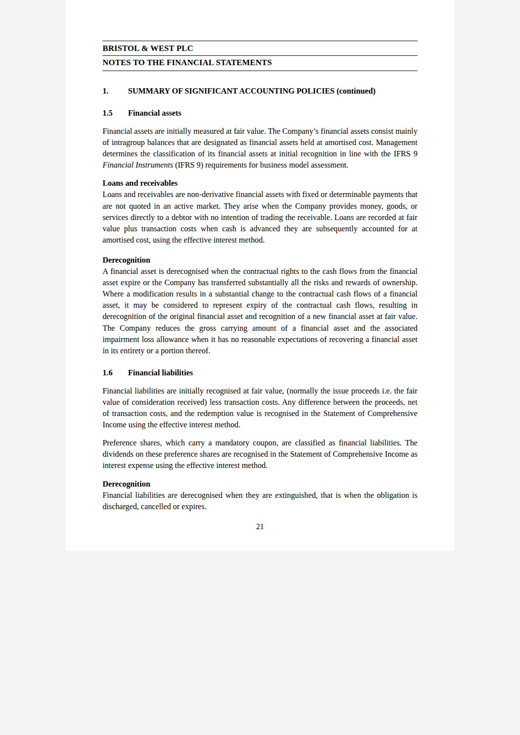BRISTOL & WEST PLC
NOTES TO THE FINANCIAL STATEMENTS
1. SUMMARY OF SIGNIFICANT ACCOUNTING POLICIES (continued)
1.5 Financial assets
Financial assets are initially measured at fair value. The Company’s financial assets consist mainly of intragroup balances that are designated as financial assets held at amortised cost. Management determines the classification of its financial assets at initial recognition in line with the IFRS 9 Financial Instruments (IFRS 9) requirements for business model assessment.
Loans and receivables
Loans and receivables are non-derivative financial assets with fixed or determinable payments that are not quoted in an active market. They arise when the Company provides money, goods, or services directly to a debtor with no intention of trading the receivable. Loans are recorded at fair value plus transaction costs when cash is advanced they are subsequently accounted for at amortised cost, using the effective interest method.
Derecognition
A financial asset is derecognised when the contractual rights to the cash flows from the financial asset expire or the Company has transferred substantially all the risks and rewards of ownership. Where a modification results in a substantial change to the contractual cash flows of a financial asset, it may be considered to represent expiry of the contractual cash flows, resulting in derecognition of the original financial asset and recognition of a new financial asset at fair value. The Company reduces the gross carrying amount of a financial asset and the associated impairment loss allowance when it has no reasonable expectations of recovering a financial asset in its entirety or a portion thereof.
1.6 Financial liabilities
Financial liabilities are initially recognised at fair value, (normally the issue proceeds i.e. the fair value of consideration received) less transaction costs. Any difference between the proceeds, net of transaction costs, and the redemption value is recognised in the Statement of Comprehensive Income using the effective interest method.
Preference shares, which carry a mandatory coupon, are classified as financial liabilities. The dividends on these preference shares are recognised in the Statement of Comprehensive Income as interest expense using the effective interest method.
Derecognition
Financial liabilities are derecognised when they are extinguished, that is when the obligation is discharged, cancelled or expires.
21